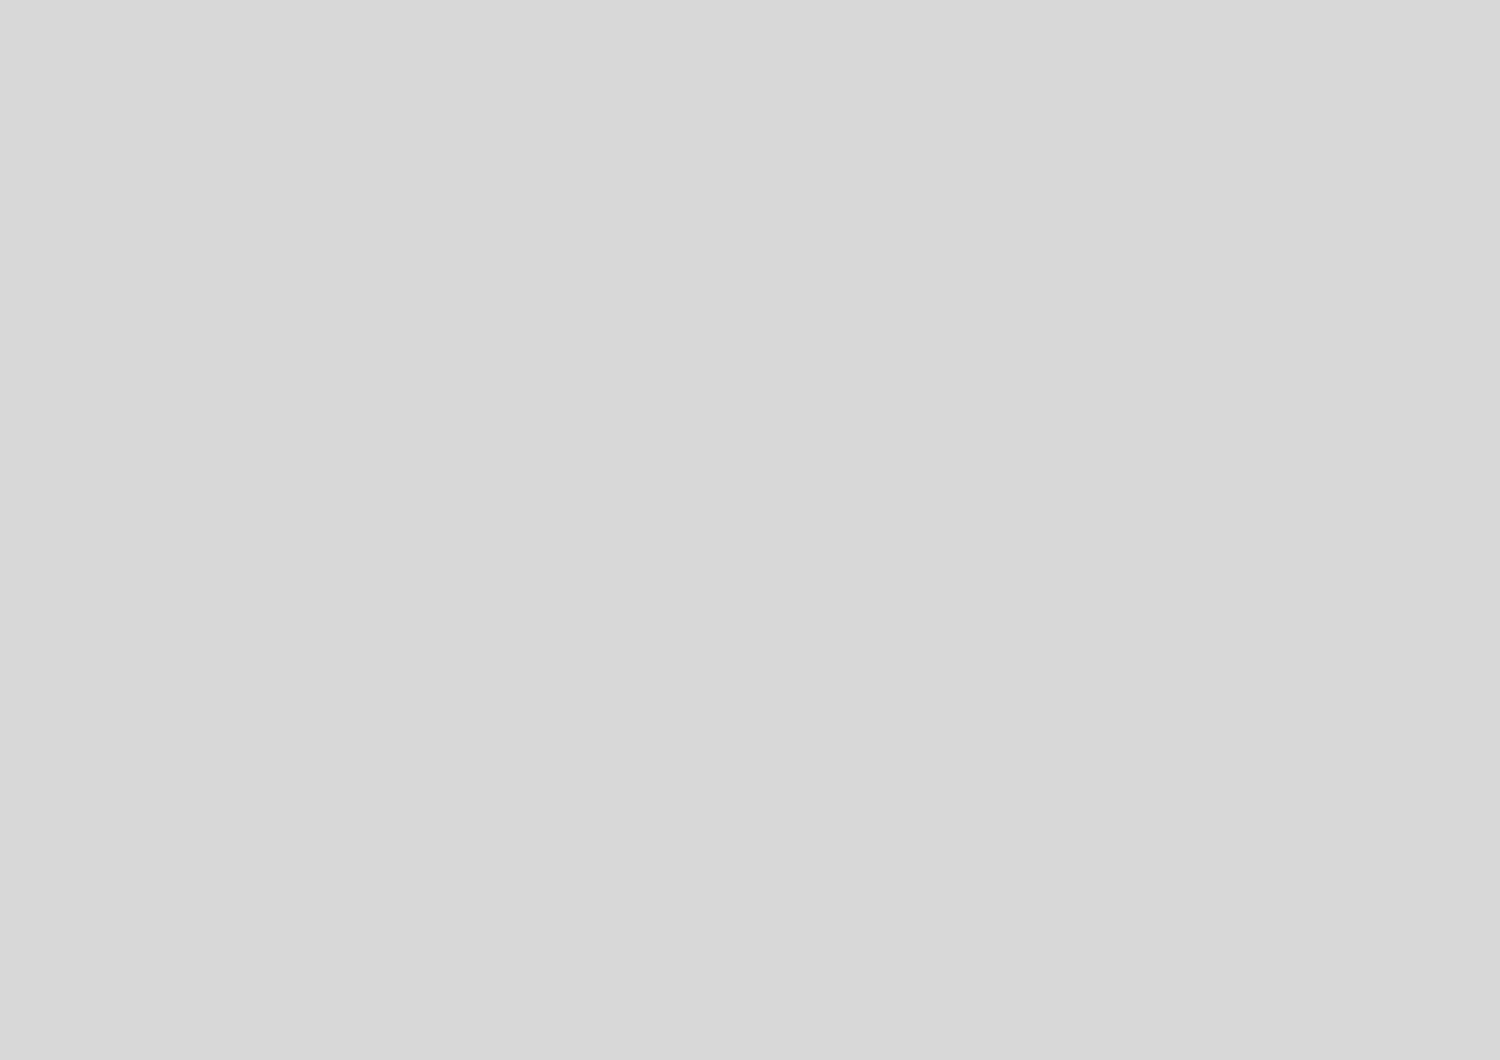Portfolio»
Solutions»
About Us
Contact Us
Request a Quote
For a formal quote or if you have some additional questions and would like to discuss the services Digital Compass offers, simply complete the short form below and we will contact you. You can also reach us at 888.878.1011.
Mandatory *
| Name * | |
| E-mail * | |
| Company | |
| Phone | |
| ext. | |
Reason you want to be contacted
I would like a quote I have a question Other
CONTACT DIGITAL COMPASS
Follow Us
MIACONCIERGE
James Brown
1949 – 1952 1952 1953 1965
Started a gospel quartet while in prison and earned the nickname "Music Box."
"Music Box."
Convicted of theft charges; sentenced to 8–16 years in Alto Reform School in Toccoa, GA; paroled in 1952 for good behavior.
Bozer's Buddies
Search Boozer
Home The Family The Disease The Community Join the Fight
A personal encounter with Sickle Cell Disease drove the Boozer family to start this organization providing support to those in similar circumstances.
Learn More About the Boozer Family
Become a Boozer Buddy
HoffmanSWARTZ & ASSOCIATES
“I have been very impressed with the work Digital Compass has done for us – on a number of levels. They did an excellent job testing and configuring our phone system to make sure everything is working correctly and is integrated with our CRM platform properly.
Lastly I have been very impressed how everyone on the project has adapted when deadlines or deliverables have been re-prioritized. I really get the feeling their staff is energized by the success of our project.”
– Belinda Gibbons, President
MORE
Get Smart Telephony
and cut phone costs
Switch to hosted PBX, Now!
DCPBX = Hosted PBX
+ IVR Solutions
+ Automation
FREE 15 days trial
💰💰
Click here for more info
Free Article at
GetonToDepot.org
PDFPDFmyURL.com